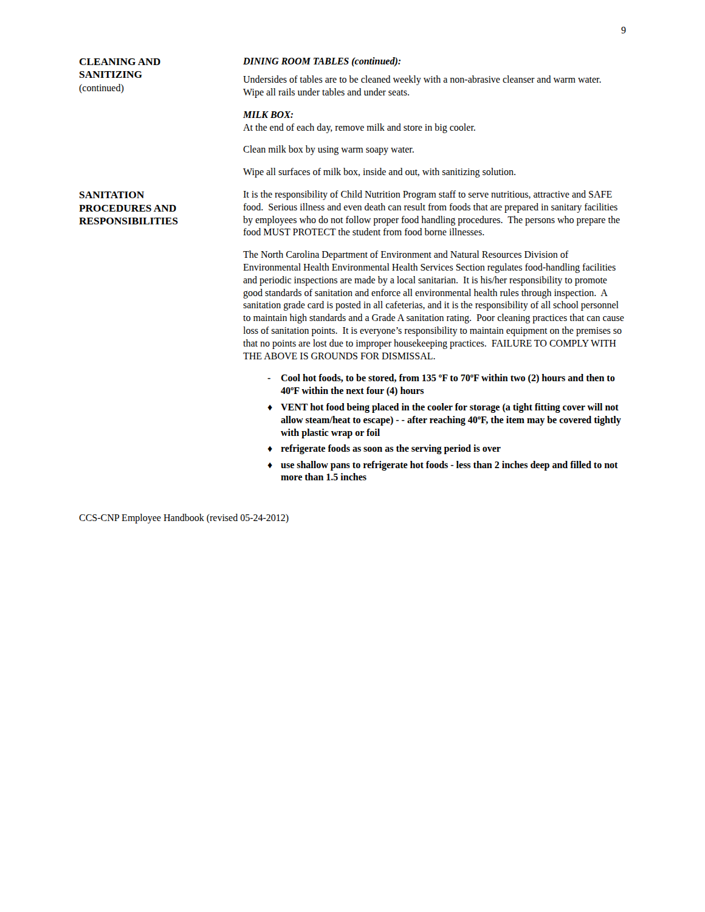9
CLEANING AND
SANITIZING
(continued)
DINING ROOM TABLES (continued):
Undersides of tables are to be cleaned weekly with a non-abrasive cleanser and warm water. Wipe all rails under tables and under seats.
MILK BOX:
At the end of each day, remove milk and store in big cooler.
Clean milk box by using warm soapy water.
Wipe all surfaces of milk box, inside and out, with sanitizing solution.
SANITATION
PROCEDURES AND
RESPONSIBILITIES
It is the responsibility of Child Nutrition Program staff to serve nutritious, attractive and SAFE food. Serious illness and even death can result from foods that are prepared in sanitary facilities by employees who do not follow proper food handling procedures. The persons who prepare the food MUST PROTECT the student from food borne illnesses.
The North Carolina Department of Environment and Natural Resources Division of Environmental Health Environmental Health Services Section regulates food-handling facilities and periodic inspections are made by a local sanitarian. It is his/her responsibility to promote good standards of sanitation and enforce all environmental health rules through inspection. A sanitation grade card is posted in all cafeterias, and it is the responsibility of all school personnel to maintain high standards and a Grade A sanitation rating. Poor cleaning practices that can cause loss of sanitation points. It is everyone’s responsibility to maintain equipment on the premises so that no points are lost due to improper housekeeping practices. FAILURE TO COMPLY WITH THE ABOVE IS GROUNDS FOR DISMISSAL.
- Cool hot foods, to be stored, from 135 ºF to 70ºF within two (2) hours and then to 40ºF within the next four (4) hours
♦ VENT hot food being placed in the cooler for storage (a tight fitting cover will not allow steam/heat to escape) - - after reaching 40ºF, the item may be covered tightly with plastic wrap or foil
♦ refrigerate foods as soon as the serving period is over
♦ use shallow pans to refrigerate hot foods - less than 2 inches deep and filled to not more than 1.5 inches
CCS-CNP Employee Handbook (revised 05-24-2012)